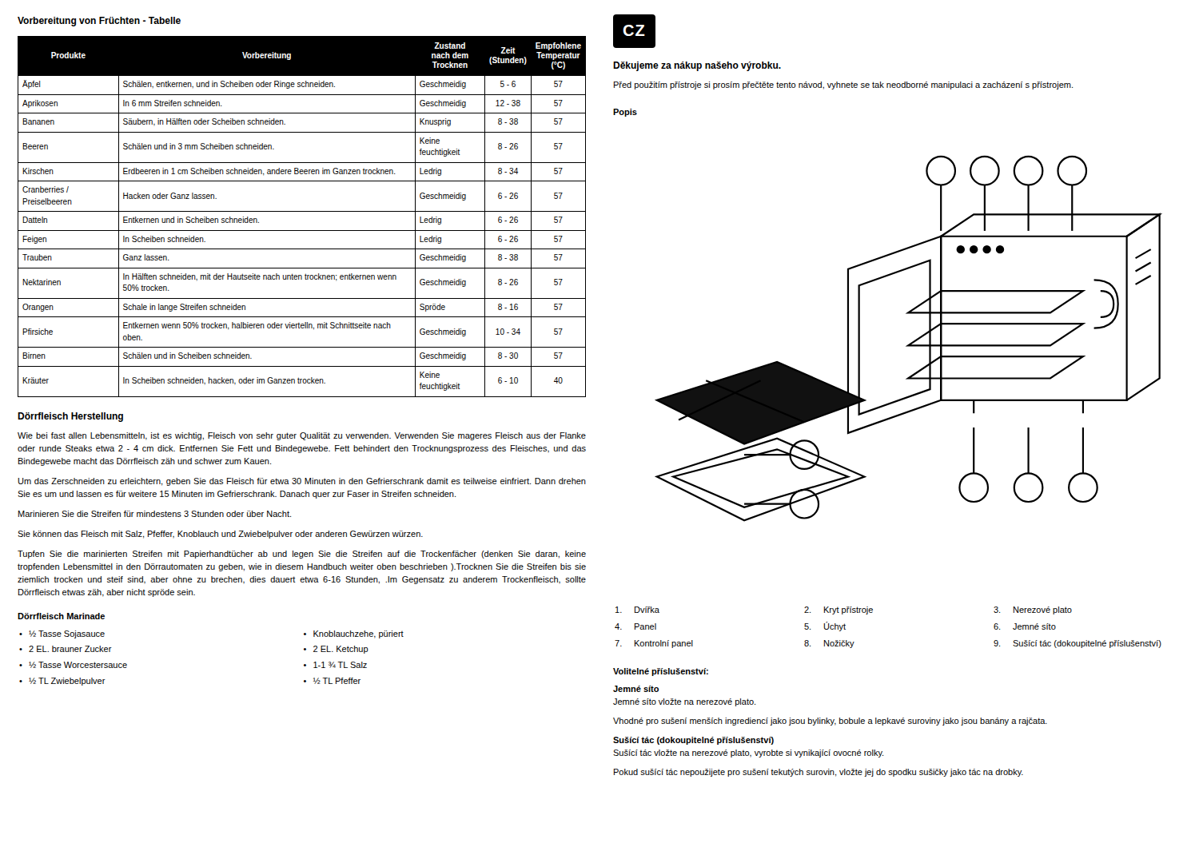Vorbereitung von Früchten - Tabelle
| Produkte | Vorbereitung | Zustand nach dem Trocknen | Zeit (Stunden) | Empfohlene Temperatur (°C) |
| --- | --- | --- | --- | --- |
| Äpfel | Schälen, entkernen, und in Scheiben oder Ringe schneiden. | Geschmeidig | 5 - 6 | 57 |
| Aprikosen | In 6 mm Streifen schneiden. | Geschmeidig | 12 - 38 | 57 |
| Bananen | Säubern, in Hälften oder Scheiben schneiden. | Knusprig | 8 - 38 | 57 |
| Beeren | Schälen und in 3 mm Scheiben schneiden. | Keine feuchtigkeit | 8 - 26 | 57 |
| Kirschen | Erdbeeren in 1 cm Scheiben schneiden, andere Beeren im Ganzen trocknen. | Ledrig | 8 - 34 | 57 |
| Cranberries / Preiselbeeren | Hacken oder Ganz lassen. | Geschmeidig | 6 - 26 | 57 |
| Datteln | Entkernen und in Scheiben schneiden. | Ledrig | 6 - 26 | 57 |
| Feigen | In Scheiben schneiden. | Ledrig | 6 - 26 | 57 |
| Trauben | Ganz lassen. | Geschmeidig | 8 - 38 | 57 |
| Nektarinen | In Hälften schneiden, mit der Hautseite nach unten trocknen; entkernen wenn 50% trocken. | Geschmeidig | 8 - 26 | 57 |
| Orangen | Schale in lange Streifen schneiden | Spröde | 8 - 16 | 57 |
| Pfirsiche | Entkernen wenn 50% trocken, halbieren oder viertelln, mit Schnittseite nach oben. | Geschmeidig | 10 - 34 | 57 |
| Birnen | Schälen und in Scheiben schneiden. | Geschmeidig | 8 - 30 | 57 |
| Kräuter | In Scheiben schneiden, hacken, oder im Ganzen trocken. | Keine feuchtigkeit | 6 - 10 | 40 |
Dörrfleisch Herstellung
Wie bei fast allen Lebensmitteln, ist es wichtig, Fleisch von sehr guter Qualität zu verwenden. Verwenden Sie mageres Fleisch aus der Flanke oder runde Steaks etwa 2 - 4 cm dick. Entfernen Sie Fett und Bindegewebe. Fett behindert den Trocknungsprozess des Fleisches, und das Bindegewebe macht das Dörrfleisch zäh und schwer zum Kauen.
Um das Zerschneiden zu erleichtern, geben Sie das Fleisch für etwa 30 Minuten in den Gefrierschrank damit es teilweise einfriert. Dann drehen Sie es um und lassen es für weitere 15 Minuten im Gefrierschrank. Danach quer zur Faser in Streifen schneiden.
Marinieren Sie die Streifen für mindestens 3 Stunden oder über Nacht.
Sie können das Fleisch mit Salz, Pfeffer, Knoblauch und Zwiebelpulver oder anderen Gewürzen würzen.
Tupfen Sie die marinierten Streifen mit Papierhandtücher ab und legen Sie die Streifen auf die Trockenfächer (denken Sie daran, keine tropfenden Lebensmittel in den Dörrautomaten zu geben, wie in diesem Handbuch weiter oben beschrieben ).Trocknen Sie die Streifen bis sie ziemlich trocken und steif sind, aber ohne zu brechen, dies dauert etwa 6-16 Stunden, .Im Gegensatz zu anderem Trockenfleisch, sollte Dörrfleisch etwas zäh, aber nicht spröde sein.
Dörrfleisch Marinade
½ Tasse Sojasauce
Knoblauchzehe, püriert
2 EL. brauner Zucker
2 EL. Ketchup
½ Tasse Worcestersauce
1-1 ¾ TL Salz
½ TL Zwiebelpulver
½ TL Pfeffer
CZ
Děkujeme za nákup našeho výrobku.
Před použitím přístroje si prosím přečtěte tento návod, vyhnete se tak neodborné manipulaci a zacházení s přístrojem.
Popis
Dvířka
Kryt přístroje
Nerezové plato
Panel
Úchyt
Jemné síto
Kontrolní panel
Nožičky
Sušící tác (dokoupitelné příslušenství)
Volitelné příslušenství:
Jemné síto
Jemné síto vložte na nerezové plato.
Vhodné pro sušení menších ingrediencí jako jsou bylinky, bobule a lepkavé suroviny jako jsou banány a rajčata.
Sušící tác (dokoupitelné příslušenství)
Sušící tác vložte na nerezové plato, vyrobte si vynikající ovocné rolky.
Pokud sušící tác nepoužijete pro sušení tekutých surovin, vložte jej do spodku sušičky jako tác na drobky.